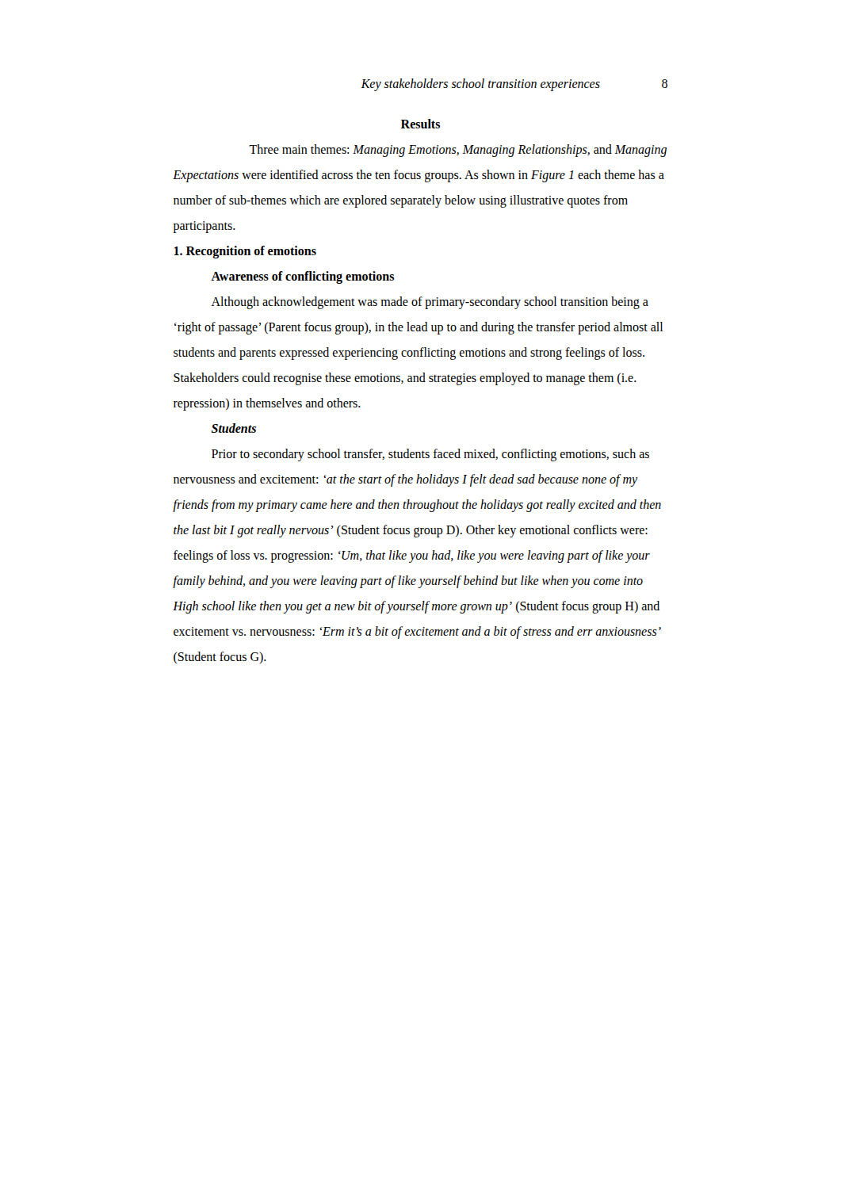Key stakeholders school transition experiences 8
Results
Three main themes: Managing Emotions, Managing Relationships, and Managing Expectations were identified across the ten focus groups. As shown in Figure 1 each theme has a number of sub-themes which are explored separately below using illustrative quotes from participants.
1. Recognition of emotions
Awareness of conflicting emotions
Although acknowledgement was made of primary-secondary school transition being a ‘right of passage’ (Parent focus group), in the lead up to and during the transfer period almost all students and parents expressed experiencing conflicting emotions and strong feelings of loss. Stakeholders could recognise these emotions, and strategies employed to manage them (i.e. repression) in themselves and others.
Students
Prior to secondary school transfer, students faced mixed, conflicting emotions, such as nervousness and excitement: ‘at the start of the holidays I felt dead sad because none of my friends from my primary came here and then throughout the holidays got really excited and then the last bit I got really nervous’ (Student focus group D). Other key emotional conflicts were: feelings of loss vs. progression: ‘Um, that like you had, like you were leaving part of like your family behind, and you were leaving part of like yourself behind but like when you come into High school like then you get a new bit of yourself more grown up’ (Student focus group H) and excitement vs. nervousness: ‘Erm it’s a bit of excitement and a bit of stress and err anxiousness’ (Student focus G).